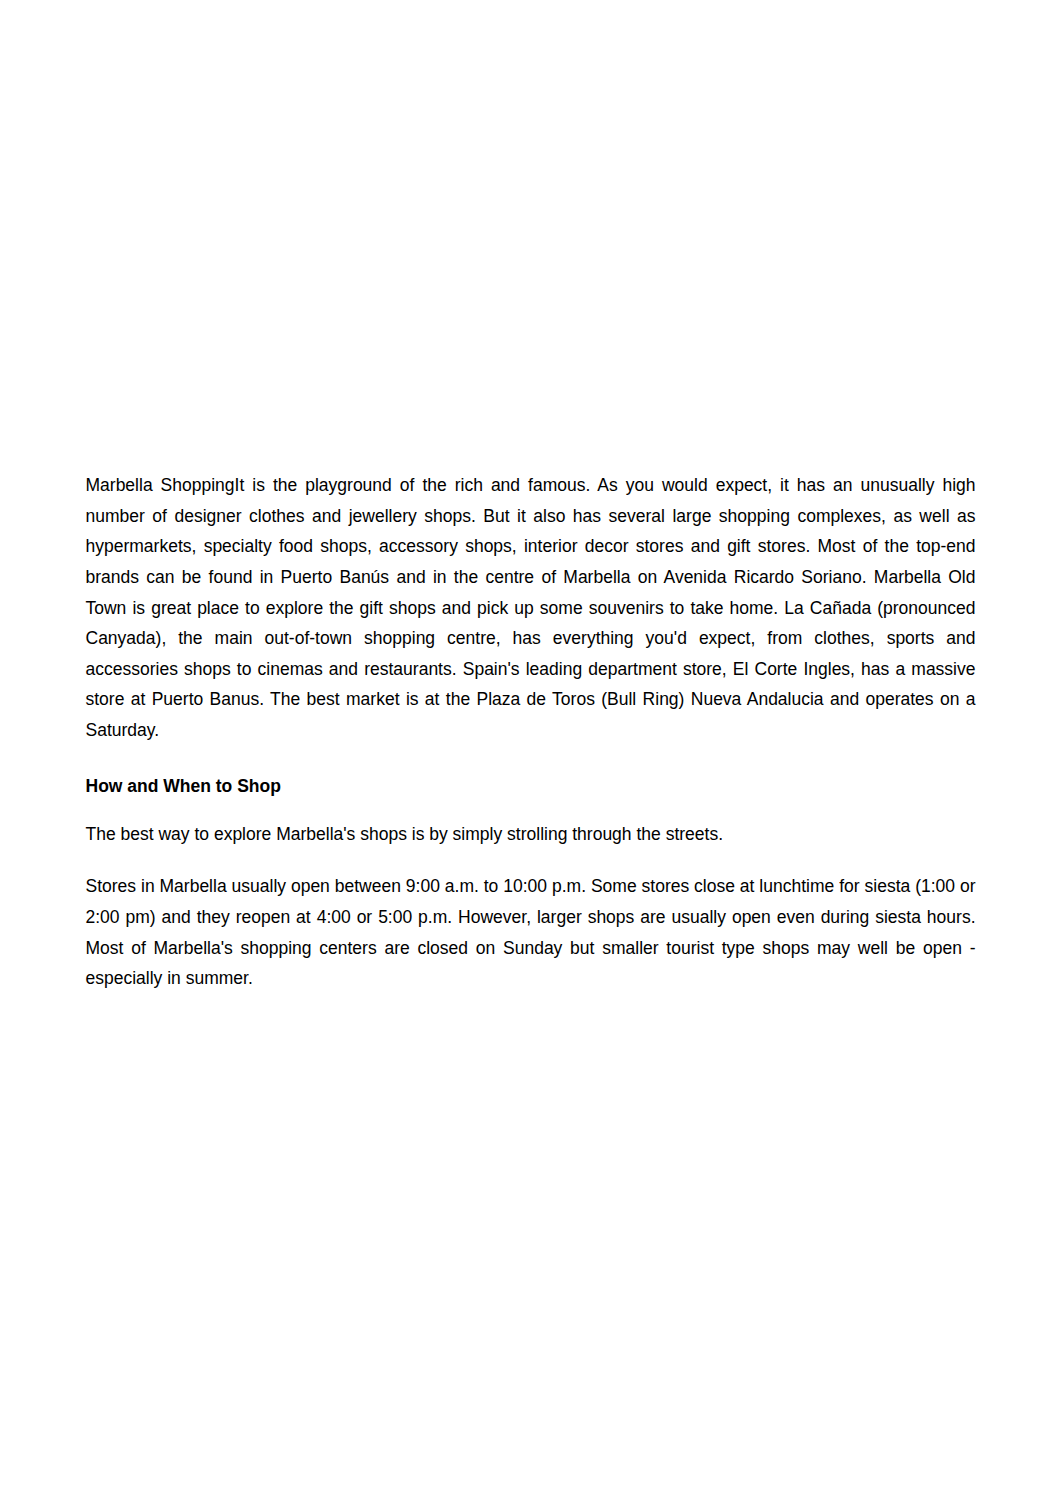Marbella ShoppingIt is the playground of the rich and famous. As you would expect, it has an unusually high number of designer clothes and jewellery shops. But it also has several large shopping complexes, as well as hypermarkets, specialty food shops, accessory shops, interior decor stores and gift stores. Most of the top-end brands can be found in Puerto Banús and in the centre of Marbella on Avenida Ricardo Soriano. Marbella Old Town is great place to explore the gift shops and pick up some souvenirs to take home. La Cañada (pronounced Canyada), the main out-of-town shopping centre, has everything you'd expect, from clothes, sports and accessories shops to cinemas and restaurants. Spain's leading department store, El Corte Ingles, has a massive store at Puerto Banus. The best market is at the Plaza de Toros (Bull Ring) Nueva Andalucia and operates on a Saturday.
How and When to Shop
The best way to explore Marbella's shops is by simply strolling through the streets.
Stores in Marbella usually open between 9:00 a.m. to 10:00 p.m. Some stores close at lunchtime for siesta (1:00 or 2:00 pm) and they reopen at 4:00 or 5:00 p.m. However, larger shops are usually open even during siesta hours. Most of Marbella's shopping centers are closed on Sunday but smaller tourist type shops may well be open - especially in summer.